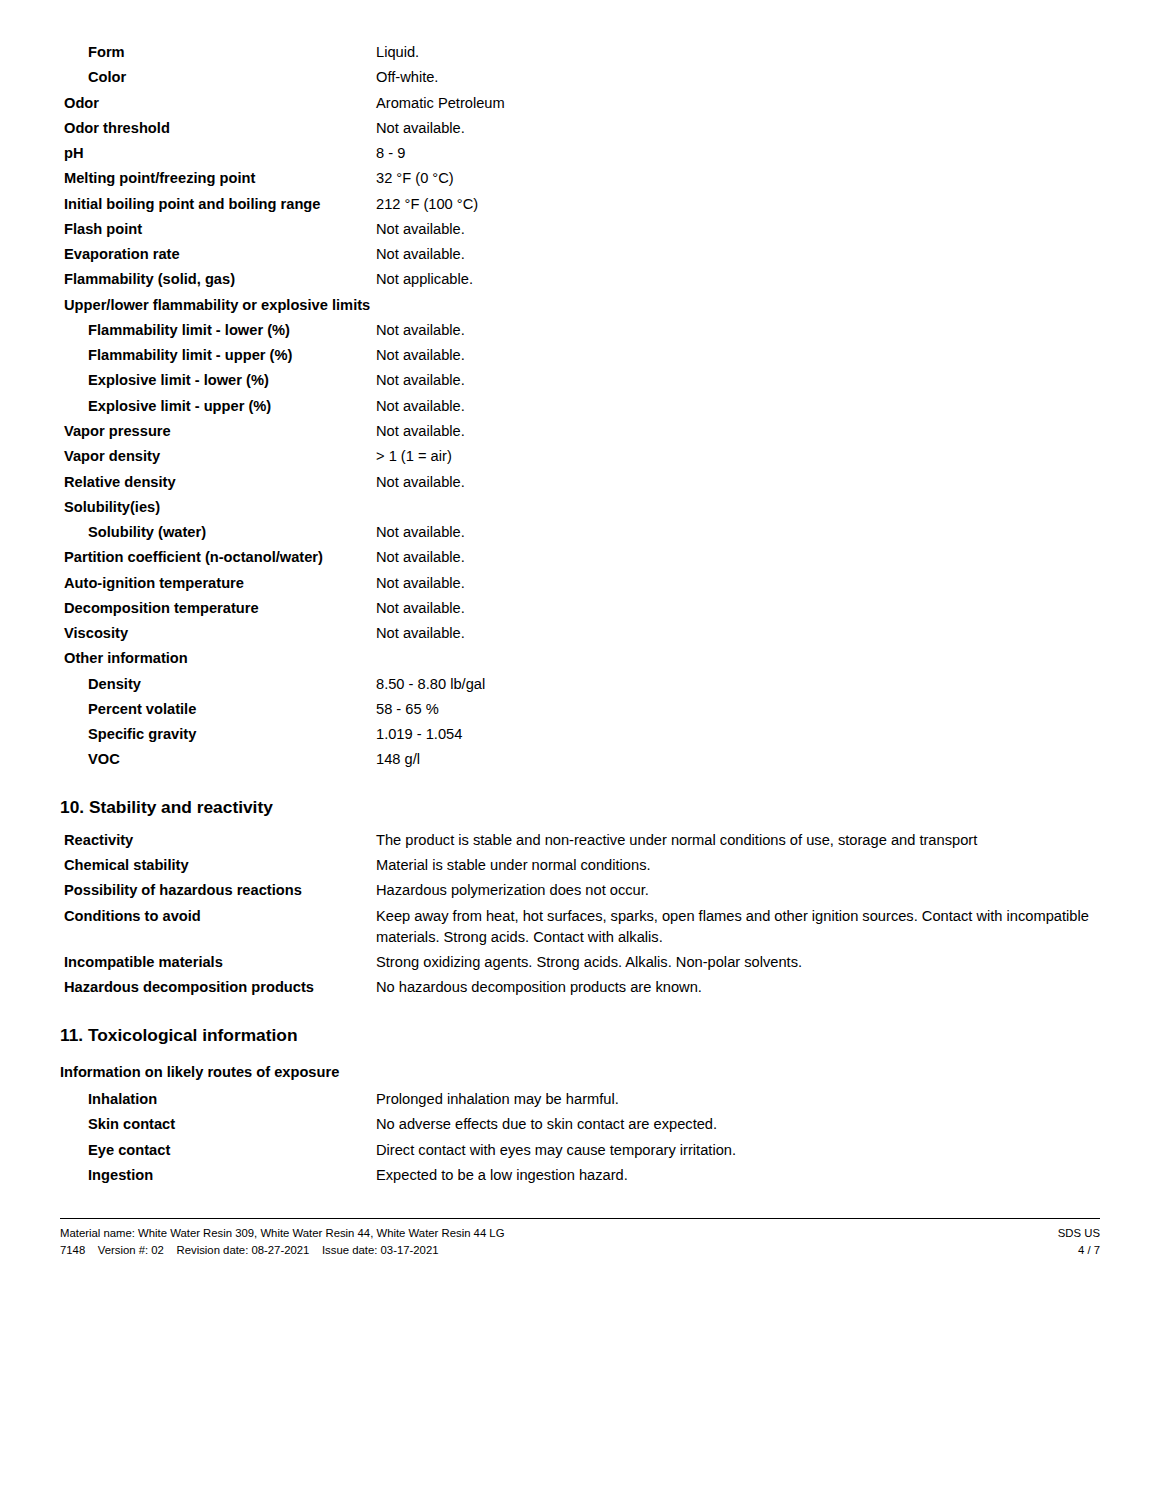| Form | Liquid. |
| Color | Off-white. |
| Odor | Aromatic Petroleum |
| Odor threshold | Not available. |
| pH | 8 - 9 |
| Melting point/freezing point | 32 °F (0 °C) |
| Initial boiling point and boiling range | 212 °F (100 °C) |
| Flash point | Not available. |
| Evaporation rate | Not available. |
| Flammability (solid, gas) | Not applicable. |
| Upper/lower flammability or explosive limits |
| Flammability limit - lower (%) | Not available. |
| Flammability limit - upper (%) | Not available. |
| Explosive limit - lower (%) | Not available. |
| Explosive limit - upper (%) | Not available. |
| Vapor pressure | Not available. |
| Vapor density | > 1 (1 = air) |
| Relative density | Not available. |
| Solubility(ies) |
| Solubility (water) | Not available. |
| Partition coefficient (n-octanol/water) | Not available. |
| Auto-ignition temperature | Not available. |
| Decomposition temperature | Not available. |
| Viscosity | Not available. |
| Other information |
| Density | 8.50 - 8.80 lb/gal |
| Percent volatile | 58 - 65 % |
| Specific gravity | 1.019 - 1.054 |
| VOC | 148 g/l |
10. Stability and reactivity
| Reactivity | The product is stable and non-reactive under normal conditions of use, storage and transport |
| Chemical stability | Material is stable under normal conditions. |
| Possibility of hazardous reactions | Hazardous polymerization does not occur. |
| Conditions to avoid | Keep away from heat, hot surfaces, sparks, open flames and other ignition sources. Contact with incompatible materials. Strong acids. Contact with alkalis. |
| Incompatible materials | Strong oxidizing agents. Strong acids. Alkalis. Non-polar solvents. |
| Hazardous decomposition products | No hazardous decomposition products are known. |
11. Toxicological information
Information on likely routes of exposure
| Inhalation | Prolonged inhalation may be harmful. |
| Skin contact | No adverse effects due to skin contact are expected. |
| Eye contact | Direct contact with eyes may cause temporary irritation. |
| Ingestion | Expected to be a low ingestion hazard. |
Material name: White Water Resin 309, White Water Resin 44, White Water Resin 44 LG
SDS US
7148 Version #: 02 Revision date: 08-27-2021 Issue date: 03-17-2021
4 / 7